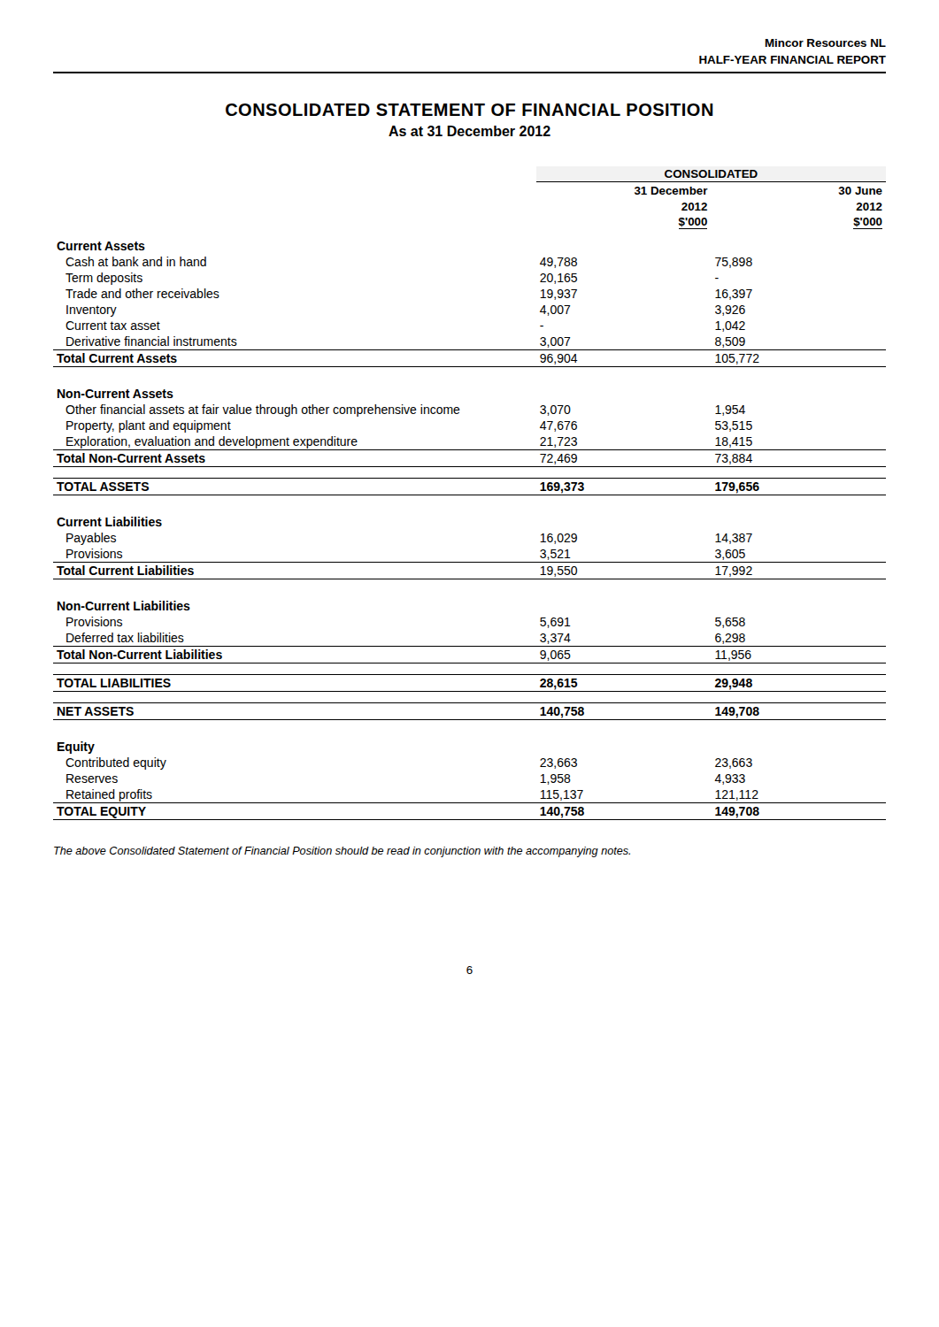Mincor Resources NL
HALF-YEAR FINANCIAL REPORT
CONSOLIDATED STATEMENT OF FINANCIAL POSITION
As at 31 December 2012
| | CONSOLIDATED |
| --- | --- |
| | 31 December 2012 $'000 | 30 June 2012 $'000 |
| Current Assets | | |
| Cash at bank and in hand | 49,788 | 75,898 |
| Term deposits | 20,165 | - |
| Trade and other receivables | 19,937 | 16,397 |
| Inventory | 4,007 | 3,926 |
| Current tax asset | - | 1,042 |
| Derivative financial instruments | 3,007 | 8,509 |
| Total Current Assets | 96,904 | 105,772 |
| Non-Current Assets | | |
| Other financial assets at fair value through other comprehensive income | 3,070 | 1,954 |
| Property, plant and equipment | 47,676 | 53,515 |
| Exploration, evaluation and development expenditure | 21,723 | 18,415 |
| Total Non-Current Assets | 72,469 | 73,884 |
| TOTAL ASSETS | 169,373 | 179,656 |
| Current Liabilities | | |
| Payables | 16,029 | 14,387 |
| Provisions | 3,521 | 3,605 |
| Total Current Liabilities | 19,550 | 17,992 |
| Non-Current Liabilities | | |
| Provisions | 5,691 | 5,658 |
| Deferred tax liabilities | 3,374 | 6,298 |
| Total Non-Current Liabilities | 9,065 | 11,956 |
| TOTAL LIABILITIES | 28,615 | 29,948 |
| NET ASSETS | 140,758 | 149,708 |
| Equity | | |
| Contributed equity | 23,663 | 23,663 |
| Reserves | 1,958 | 4,933 |
| Retained profits | 115,137 | 121,112 |
| TOTAL EQUITY | 140,758 | 149,708 |
The above Consolidated Statement of Financial Position should be read in conjunction with the accompanying notes.
6